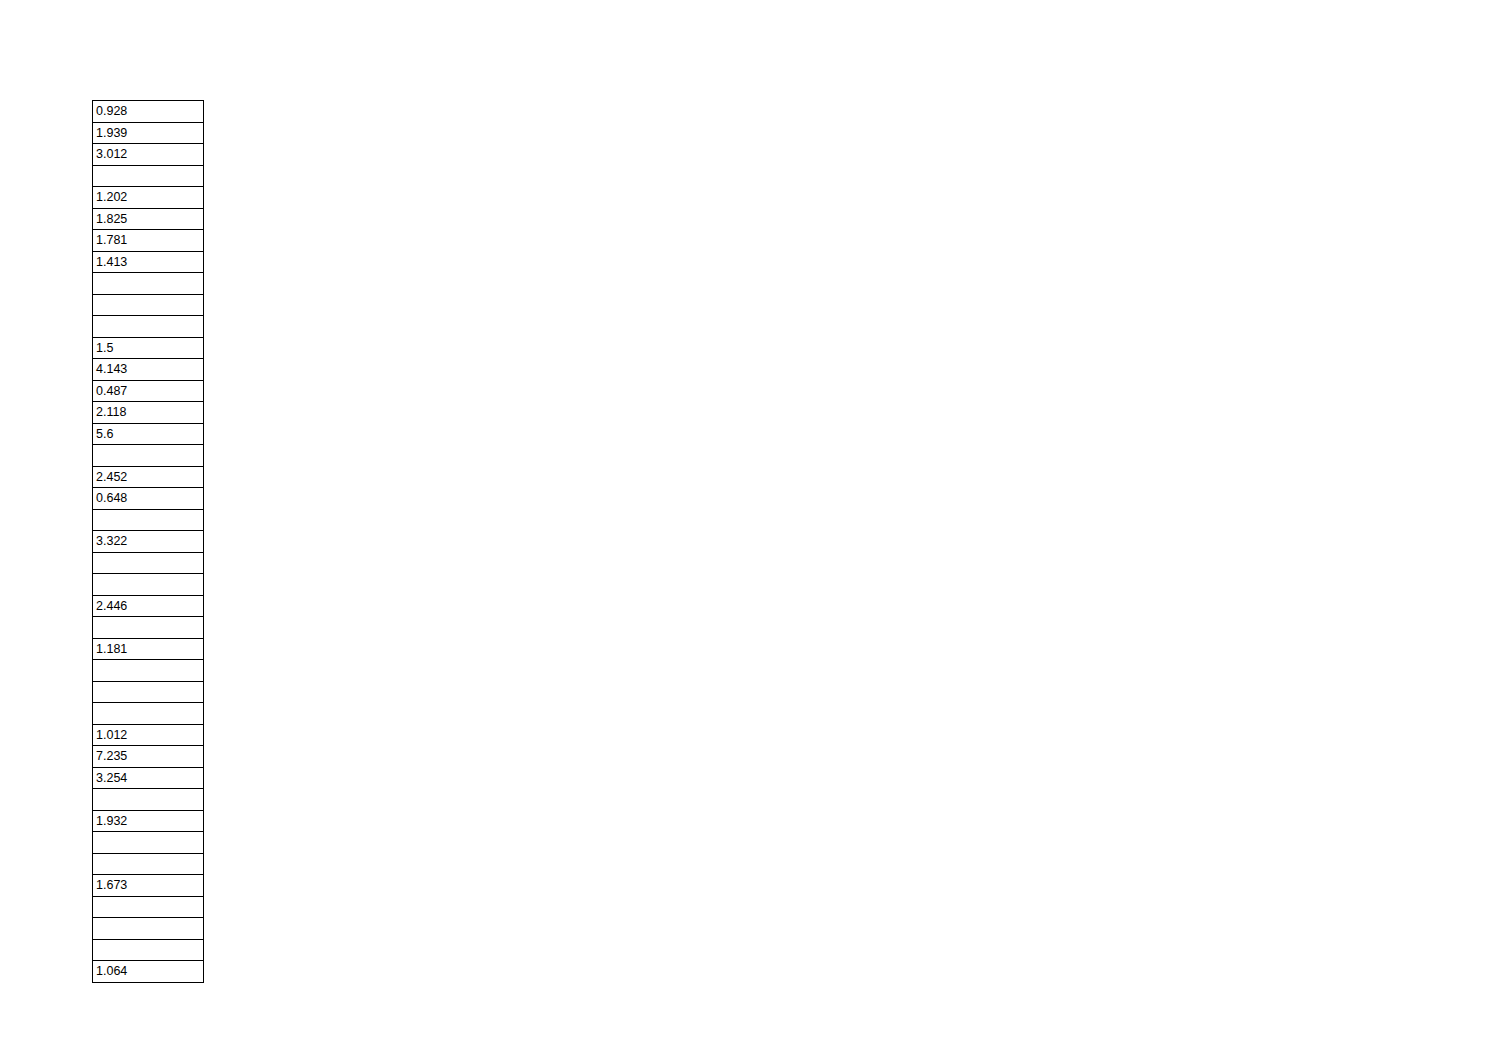| 0.928 |
| 1.939 |
| 3.012 |
| 1.202 |
| 1.825 |
| 1.781 |
| 1.413 |
| 1.5 |
| 4.143 |
| 0.487 |
| 2.118 |
| 5.6 |
| 2.452 |
| 0.648 |
| 3.322 |
| 2.446 |
| 1.181 |
| 1.012 |
| 7.235 |
| 3.254 |
| 1.932 |
| 1.673 |
| 1.064 |